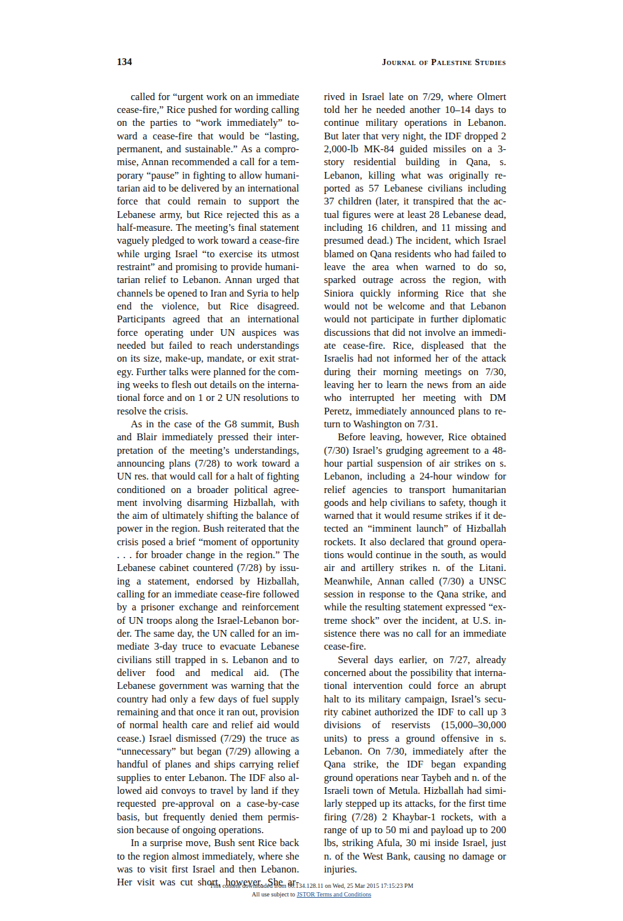134 Journal of Palestine Studies
called for “urgent work on an immediate cease-fire,” Rice pushed for wording calling on the parties to “work immediately” toward a cease-fire that would be “lasting, permanent, and sustainable.” As a compromise, Annan recommended a call for a temporary “pause” in fighting to allow humanitarian aid to be delivered by an international force that could remain to support the Lebanese army, but Rice rejected this as a half-measure. The meeting’s final statement vaguely pledged to work toward a cease-fire while urging Israel “to exercise its utmost restraint” and promising to provide humanitarian relief to Lebanon. Annan urged that channels be opened to Iran and Syria to help end the violence, but Rice disagreed. Participants agreed that an international force operating under UN auspices was needed but failed to reach understandings on its size, make-up, mandate, or exit strategy. Further talks were planned for the coming weeks to flesh out details on the international force and on 1 or 2 UN resolutions to resolve the crisis.
As in the case of the G8 summit, Bush and Blair immediately pressed their interpretation of the meeting’s understandings, announcing plans (7/28) to work toward a UN res. that would call for a halt of fighting conditioned on a broader political agreement involving disarming Hizballah, with the aim of ultimately shifting the balance of power in the region. Bush reiterated that the crisis posed a brief “moment of opportunity . . . for broader change in the region.” The Lebanese cabinet countered (7/28) by issuing a statement, endorsed by Hizballah, calling for an immediate cease-fire followed by a prisoner exchange and reinforcement of UN troops along the Israel-Lebanon border. The same day, the UN called for an immediate 3-day truce to evacuate Lebanese civilians still trapped in s. Lebanon and to deliver food and medical aid. (The Lebanese government was warning that the country had only a few days of fuel supply remaining and that once it ran out, provision of normal health care and relief aid would cease.) Israel dismissed (7/29) the truce as “unnecessary” but began (7/29) allowing a handful of planes and ships carrying relief supplies to enter Lebanon. The IDF also allowed aid convoys to travel by land if they requested pre-approval on a case-by-case basis, but frequently denied them permission because of ongoing operations.
In a surprise move, Bush sent Rice back to the region almost immediately, where she was to visit first Israel and then Lebanon. Her visit was cut short, however. She arrived in Israel late on 7/29, where Olmert told her he needed another 10–14 days to continue military operations in Lebanon. But later that very night, the IDF dropped 2 2,000-lb MK-84 guided missiles on a 3-story residential building in Qana, s. Lebanon, killing what was originally reported as 57 Lebanese civilians including 37 children (later, it transpired that the actual figures were at least 28 Lebanese dead, including 16 children, and 11 missing and presumed dead.) The incident, which Israel blamed on Qana residents who had failed to leave the area when warned to do so, sparked outrage across the region, with Siniora quickly informing Rice that she would not be welcome and that Lebanon would not participate in further diplomatic discussions that did not involve an immediate cease-fire. Rice, displeased that the Israelis had not informed her of the attack during their morning meetings on 7/30, leaving her to learn the news from an aide who interrupted her meeting with DM Peretz, immediately announced plans to return to Washington on 7/31.
Before leaving, however, Rice obtained (7/30) Israel’s grudging agreement to a 48-hour partial suspension of air strikes on s. Lebanon, including a 24-hour window for relief agencies to transport humanitarian goods and help civilians to safety, though it warned that it would resume strikes if it detected an “imminent launch” of Hizballah rockets. It also declared that ground operations would continue in the south, as would air and artillery strikes n. of the Litani. Meanwhile, Annan called (7/30) a UNSC session in response to the Qana strike, and while the resulting statement expressed “extreme shock” over the incident, at U.S. insistence there was no call for an immediate cease-fire.
Several days earlier, on 7/27, already concerned about the possibility that international intervention could force an abrupt halt to its military campaign, Israel’s security cabinet authorized the IDF to call up 3 divisions of reservists (15,000–30,000 units) to press a ground offensive in s. Lebanon. On 7/30, immediately after the Qana strike, the IDF began expanding ground operations near Taybeh and n. of the Israeli town of Metula. Hizballah had similarly stepped up its attacks, for the first time firing (7/28) 2 Khaybar-1 rockets, with a range of up to 50 mi and payload up to 200 lbs, striking Afula, 30 mi inside Israel, just n. of the West Bank, causing no damage or injuries.
This content downloaded from 66.134.128.11 on Wed, 25 Mar 2015 17:15:23 PM
All use subject to JSTOR Terms and Conditions